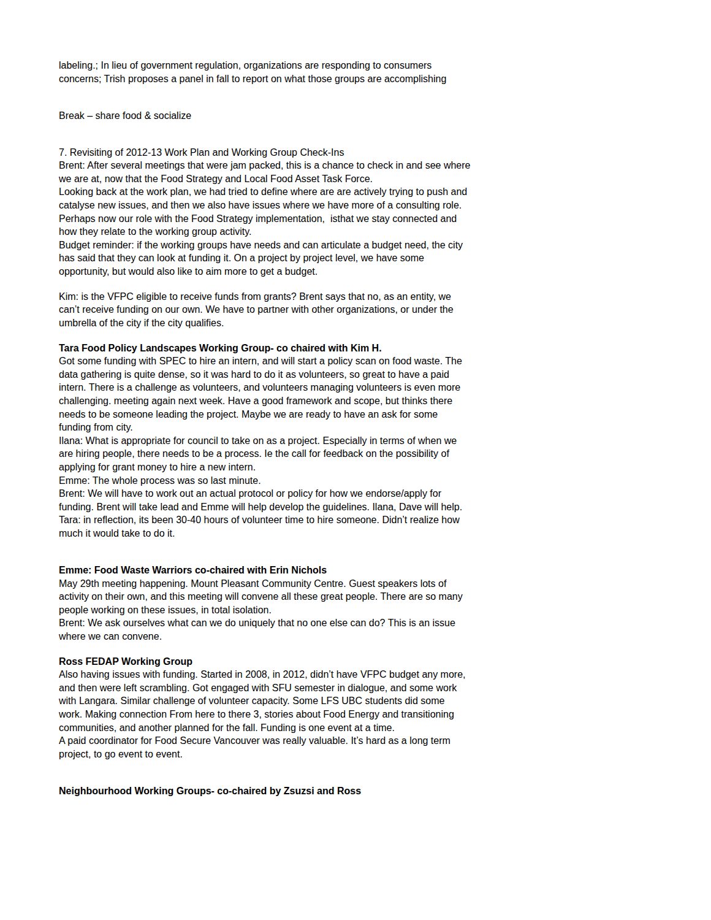labeling.; In lieu of government regulation, organizations are responding to consumers concerns; Trish proposes a panel in fall to report on what those groups are accomplishing
Break – share food & socialize
7. Revisiting of 2012-13 Work Plan and Working Group Check-Ins
Brent: After several meetings that were jam packed, this is a chance to check in and see where we are at, now that the Food Strategy and Local Food Asset Task Force.
Looking back at the work plan, we had tried to define where are are actively trying to push and catalyse new issues, and then we also have issues where we have more of a consulting role.
Perhaps now our role with the Food Strategy implementation, isthat we stay connected and how they relate to the working group activity.
Budget reminder: if the working groups have needs and can articulate a budget need, the city has said that they can look at funding it. On a project by project level, we have some opportunity, but would also like to aim more to get a budget.
Kim: is the VFPC eligible to receive funds from grants? Brent says that no, as an entity, we can’t receive funding on our own. We have to partner with other organizations, or under the umbrella of the city if the city qualifies.
Tara Food Policy Landscapes Working Group- co chaired with Kim H.
Got some funding with SPEC to hire an intern, and will start a policy scan on food waste. The data gathering is quite dense, so it was hard to do it as volunteers, so great to have a paid intern. There is a challenge as volunteers, and volunteers managing volunteers is even more challenging. meeting again next week. Have a good framework and scope, but thinks there needs to be someone leading the project. Maybe we are ready to have an ask for some funding from city.
Ilana: What is appropriate for council to take on as a project. Especially in terms of when we are hiring people, there needs to be a process. Ie the call for feedback on the possibility of applying for grant money to hire a new intern.
Emme: The whole process was so last minute.
Brent: We will have to work out an actual protocol or policy for how we endorse/apply for funding. Brent will take lead and Emme will help develop the guidelines. Ilana, Dave will help.
Tara: in reflection, its been 30-40 hours of volunteer time to hire someone. Didn’t realize how much it would take to do it.
Emme: Food Waste Warriors co-chaired with Erin Nichols
May 29th meeting happening. Mount Pleasant Community Centre. Guest speakers lots of activity on their own, and this meeting will convene all these great people. There are so many people working on these issues, in total isolation.
Brent: We ask ourselves what can we do uniquely that no one else can do? This is an issue where we can convene.
Ross FEDAP Working Group
Also having issues with funding. Started in 2008, in 2012, didn’t have VFPC budget any more, and then were left scrambling. Got engaged with SFU semester in dialogue, and some work with Langara. Similar challenge of volunteer capacity. Some LFS UBC students did some work. Making connection From here to there 3, stories about Food Energy and transitioning communities, and another planned for the fall. Funding is one event at a time.
A paid coordinator for Food Secure Vancouver was really valuable. It’s hard as a long term project, to go event to event.
Neighbourhood Working Groups- co-chaired by Zsuzsi and Ross